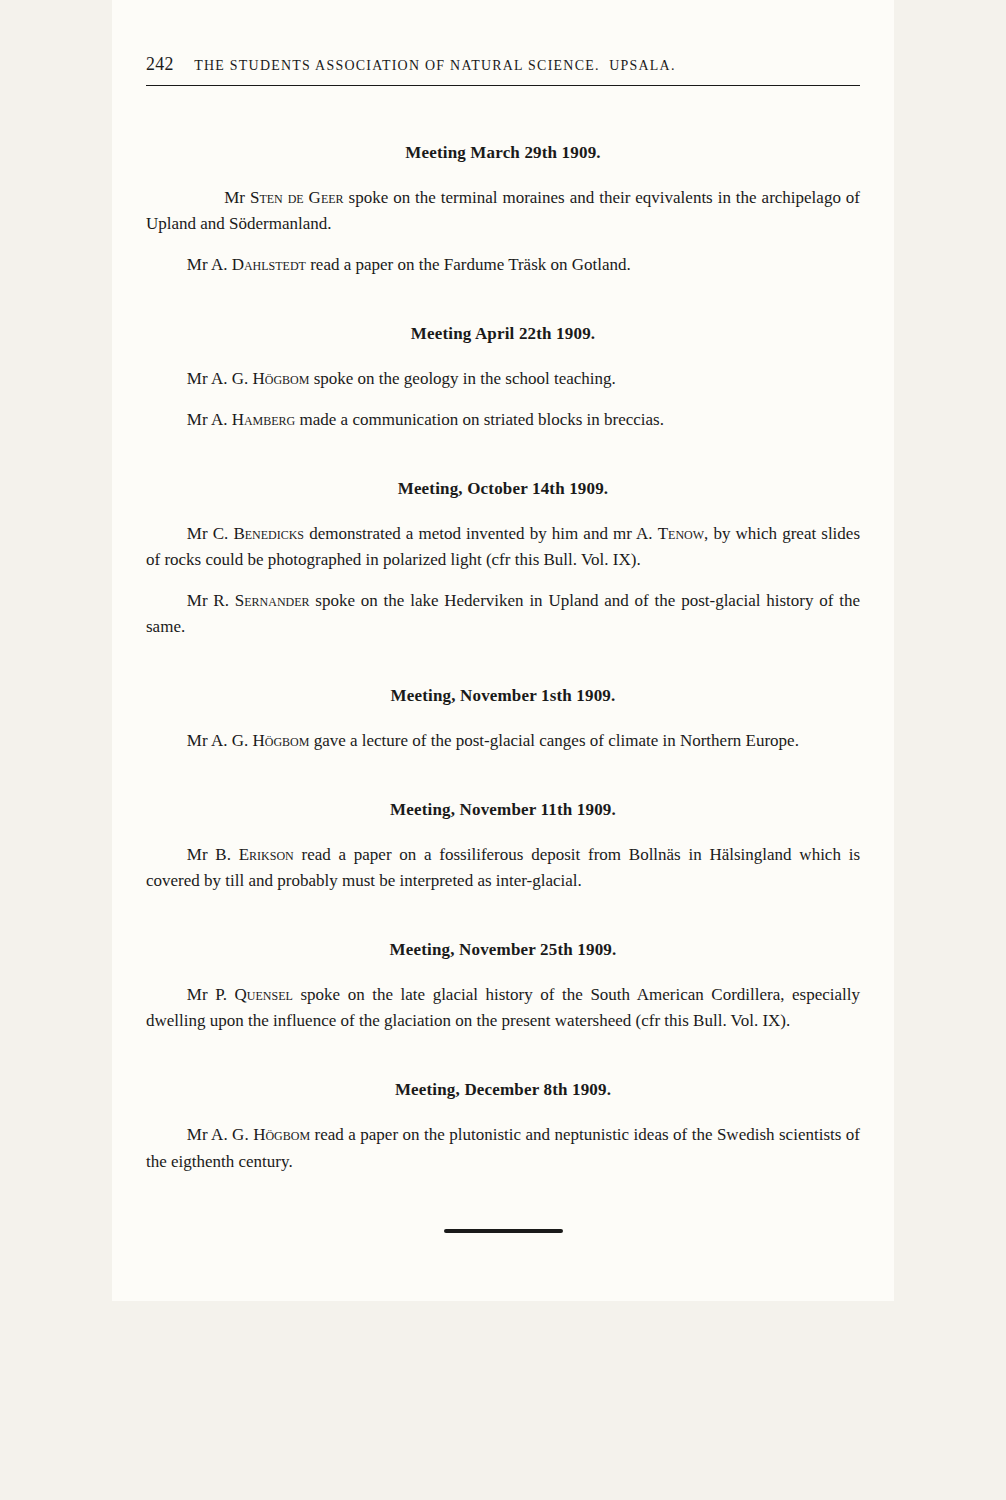242 The Students Association of Natural Science. Upsala.
Meeting March 29th 1909.
Mr Sten de Geer spoke on the terminal moraines and their eqvivalents in the archipelago of Upland and Södermanland.
Mr A. Dahlstedt read a paper on the Fardume Träsk on Gotland.
Meeting April 22th 1909.
Mr A. G. Högbom spoke on the geology in the school teaching.
Mr A. Hamberg made a communication on striated blocks in breccias.
Meeting, October 14th 1909.
Mr C. Benedicks demonstrated a metod invented by him and mr A. Tenow, by which great slides of rocks could be photographed in polarized light (cfr this Bull. Vol. IX).
Mr R. Sernander spoke on the lake Hederviken in Upland and of the post-glacial history of the same.
Meeting, November 1sth 1909.
Mr A. G. Högbom gave a lecture of the post-glacial canges of climate in Northern Europe.
Meeting, November 11th 1909.
Mr B. Erikson read a paper on a fossiliferous deposit from Bollnäs in Hälsingland which is covered by till and probably must be interpreted as inter-glacial.
Meeting, November 25th 1909.
Mr P. Quensel spoke on the late glacial history of the South American Cordillera, especially dwelling upon the influence of the glaciation on the present watersheed (cfr this Bull. Vol. IX).
Meeting, December 8th 1909.
Mr A. G. Högbom read a paper on the plutonistic and neptunistic ideas of the Swedish scientists of the eigthenth century.